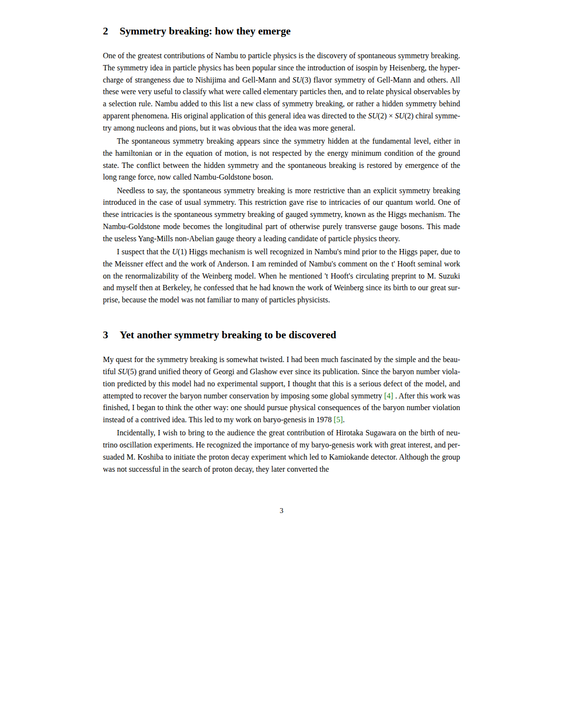2 Symmetry breaking: how they emerge
One of the greatest contributions of Nambu to particle physics is the discovery of spontaneous symmetry breaking. The symmetry idea in particle physics has been popular since the introduction of isospin by Heisenberg, the hyper-charge of strangeness due to Nishijima and Gell-Mann and SU(3) flavor symmetry of Gell-Mann and others. All these were very useful to classify what were called elementary particles then, and to relate physical observables by a selection rule. Nambu added to this list a new class of symmetry breaking, or rather a hidden symmetry behind apparent phenomena. His original application of this general idea was directed to the SU(2) × SU(2) chiral symmetry among nucleons and pions, but it was obvious that the idea was more general.
The spontaneous symmetry breaking appears since the symmetry hidden at the fundamental level, either in the hamiltonian or in the equation of motion, is not respected by the energy minimum condition of the ground state. The conflict between the hidden symmetry and the spontaneous breaking is restored by emergence of the long range force, now called Nambu-Goldstone boson.
Needless to say, the spontaneous symmetry breaking is more restrictive than an explicit symmetry breaking introduced in the case of usual symmetry. This restriction gave rise to intricacies of our quantum world. One of these intricacies is the spontaneous symmetry breaking of gauged symmetry, known as the Higgs mechanism. The Nambu-Goldstone mode becomes the longitudinal part of otherwise purely transverse gauge bosons. This made the useless Yang-Mills non-Abelian gauge theory a leading candidate of particle physics theory.
I suspect that the U(1) Higgs mechanism is well recognized in Nambu's mind prior to the Higgs paper, due to the Meissner effect and the work of Anderson. I am reminded of Nambu's comment on the t' Hooft seminal work on the renormalizability of the Weinberg model. When he mentioned 't Hooft's circulating preprint to M. Suzuki and myself then at Berkeley, he confessed that he had known the work of Weinberg since its birth to our great surprise, because the model was not familiar to many of particles physicists.
3 Yet another symmetry breaking to be discovered
My quest for the symmetry breaking is somewhat twisted. I had been much fascinated by the simple and the beautiful SU(5) grand unified theory of Georgi and Glashow ever since its publication. Since the baryon number violation predicted by this model had no experimental support, I thought that this is a serious defect of the model, and attempted to recover the baryon number conservation by imposing some global symmetry [4] . After this work was finished, I began to think the other way: one should pursue physical consequences of the baryon number violation instead of a contrived idea. This led to my work on baryo-genesis in 1978 [5].
Incidentally, I wish to bring to the audience the great contribution of Hirotaka Sugawara on the birth of neutrino oscillation experiments. He recognized the importance of my baryo-genesis work with great interest, and persuaded M. Koshiba to initiate the proton decay experiment which led to Kamiokande detector. Although the group was not successful in the search of proton decay, they later converted the
3